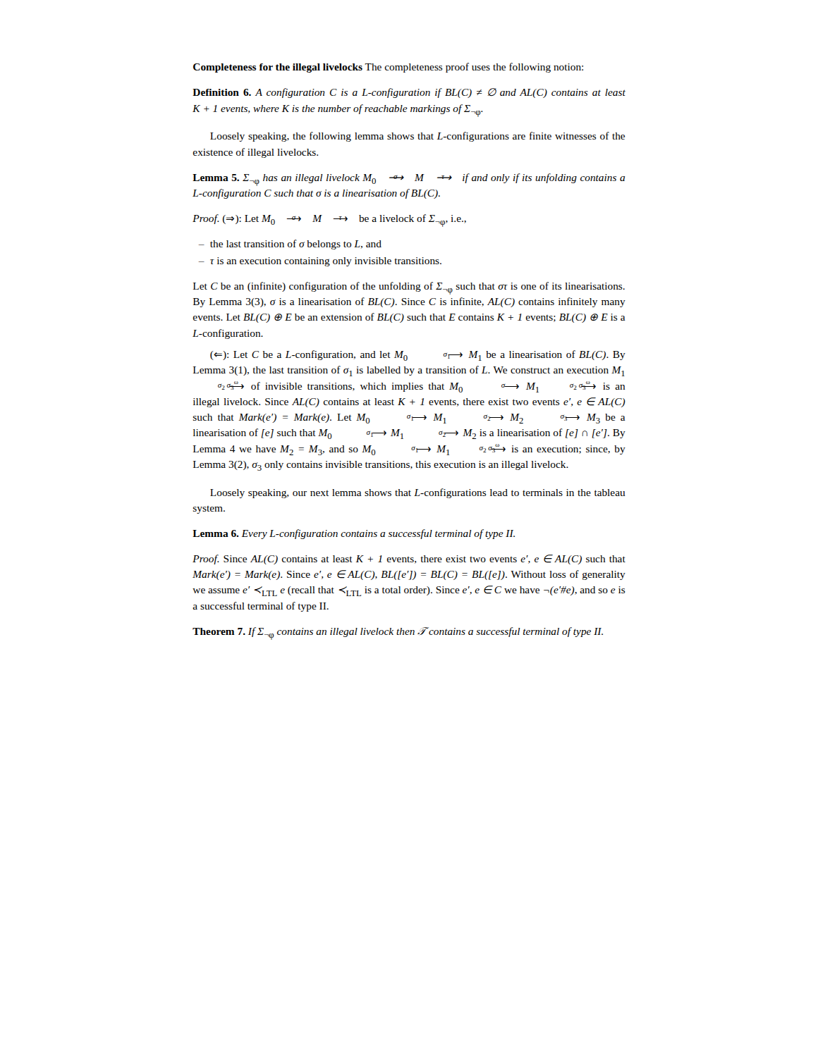Completeness for the illegal livelocks The completeness proof uses the following notion:
Definition 6. A configuration C is a L-configuration if BL(C) ≠ ∅ and AL(C) contains at least K + 1 events, where K is the number of reachable markings of Σ¬φ.
Loosely speaking, the following lemma shows that L-configurations are finite witnesses of the existence of illegal livelocks.
Lemma 5. Σ¬φ has an illegal livelock M0 σ⟶ M τ⟶ if and only if its unfolding contains a L-configuration C such that σ is a linearisation of BL(C).
Proof. (⇒): Let M0 σ⟶ M τ⟶ be a livelock of Σ¬φ, i.e.,
the last transition of σ belongs to L, and
τ is an execution containing only invisible transitions.
Let C be an (infinite) configuration of the unfolding of Σ¬φ such that στ is one of its linearisations. By Lemma 3(3), σ is a linearisation of BL(C). Since C is infinite, AL(C) contains infinitely many events. Let BL(C) ⊕ E be an extension of BL(C) such that E contains K + 1 events; BL(C) ⊕ E is a L-configuration.
(⇐): Let C be a L-configuration, and let M0 σ1⟶ M1 be a linearisation of BL(C). By Lemma 3(1), the last transition of σ1 is labelled by a transition of L. We construct an execution M1 σ2 σ3ω⟶ of invisible transitions, which implies that M0 σ⟶ M1 σ2 σ3ω⟶ is an illegal livelock. Since AL(C) contains at least K + 1 events, there exist two events e′, e ∈ AL(C) such that Mark(e′) = Mark(e). Let M0 σ1⟶ M1 σ2⟶ M2 σ3⟶ M3 be a linearisation of [e] such that M0 σ1⟶ M1 σ2⟶ M2 is a linearisation of [e] ∩ [e′]. By Lemma 4 we have M2 = M3, and so M0 σ1⟶ M1 σ2 σ3ω⟶ is an execution; since, by Lemma 3(2), σ3 only contains invisible transitions, this execution is an illegal livelock.
Loosely speaking, our next lemma shows that L-configurations lead to terminals in the tableau system.
Lemma 6. Every L-configuration contains a successful terminal of type II.
Proof. Since AL(C) contains at least K + 1 events, there exist two events e′, e ∈ AL(C) such that Mark(e′) = Mark(e). Since e′, e ∈ AL(C), BL([e′]) = BL(C) = BL([e]). Without loss of generality we assume e′ ≺LTL e (recall that ≺LTL is a total order). Since e′, e ∈ C we have ¬(e′#e), and so e is a successful terminal of type II.
Theorem 7. If Σ¬φ contains an illegal livelock then 𝒯 contains a successful terminal of type II.